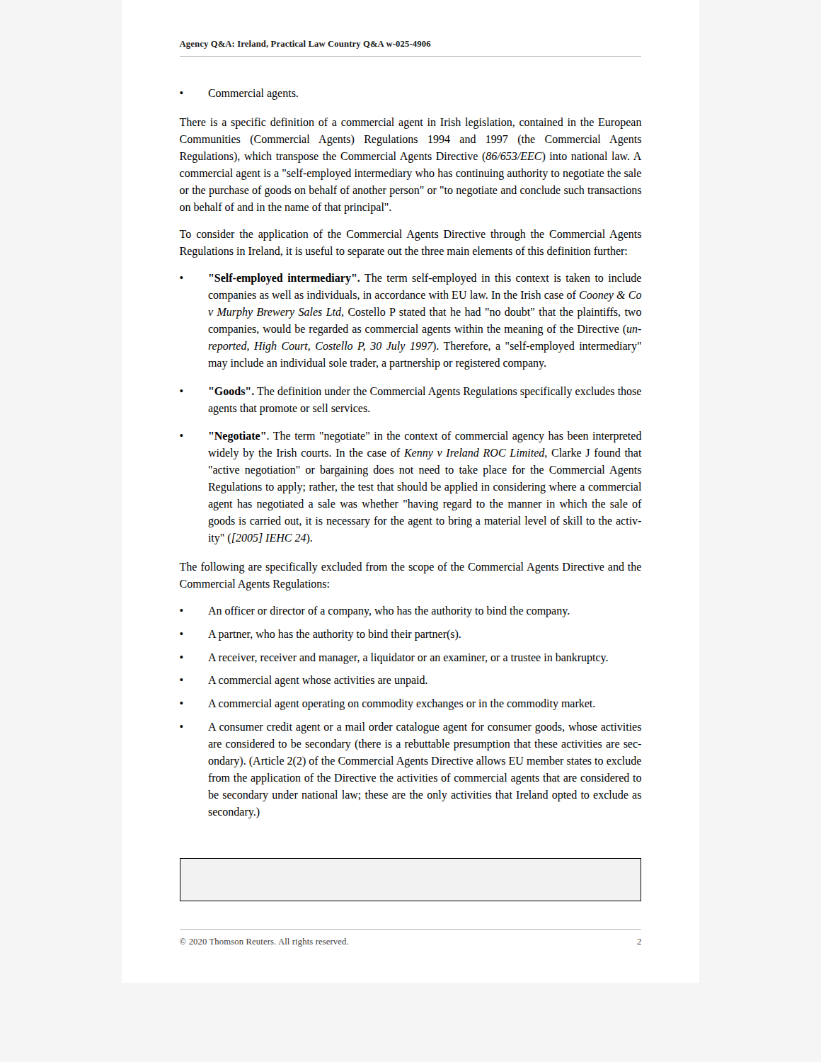Agency Q&A: Ireland, Practical Law Country Q&A w-025-4906
Commercial agents.
There is a specific definition of a commercial agent in Irish legislation, contained in the European Communities (Commercial Agents) Regulations 1994 and 1997 (the Commercial Agents Regulations), which transpose the Commercial Agents Directive (86/653/EEC) into national law. A commercial agent is a "self-employed intermediary who has continuing authority to negotiate the sale or the purchase of goods on behalf of another person" or "to negotiate and conclude such transactions on behalf of and in the name of that principal".
To consider the application of the Commercial Agents Directive through the Commercial Agents Regulations in Ireland, it is useful to separate out the three main elements of this definition further:
"Self-employed intermediary". The term self-employed in this context is taken to include companies as well as individuals, in accordance with EU law. In the Irish case of Cooney & Co v Murphy Brewery Sales Ltd, Costello P stated that he had "no doubt" that the plaintiffs, two companies, would be regarded as commercial agents within the meaning of the Directive (unreported, High Court, Costello P, 30 July 1997). Therefore, a "self-employed intermediary" may include an individual sole trader, a partnership or registered company.
"Goods". The definition under the Commercial Agents Regulations specifically excludes those agents that promote or sell services.
"Negotiate". The term "negotiate" in the context of commercial agency has been interpreted widely by the Irish courts. In the case of Kenny v Ireland ROC Limited, Clarke J found that "active negotiation" or bargaining does not need to take place for the Commercial Agents Regulations to apply; rather, the test that should be applied in considering where a commercial agent has negotiated a sale was whether "having regard to the manner in which the sale of goods is carried out, it is necessary for the agent to bring a material level of skill to the activity" ([2005] IEHC 24).
The following are specifically excluded from the scope of the Commercial Agents Directive and the Commercial Agents Regulations:
An officer or director of a company, who has the authority to bind the company.
A partner, who has the authority to bind their partner(s).
A receiver, receiver and manager, a liquidator or an examiner, or a trustee in bankruptcy.
A commercial agent whose activities are unpaid.
A commercial agent operating on commodity exchanges or in the commodity market.
A consumer credit agent or a mail order catalogue agent for consumer goods, whose activities are considered to be secondary (there is a rebuttable presumption that these activities are secondary). (Article 2(2) of the Commercial Agents Directive allows EU member states to exclude from the application of the Directive the activities of commercial agents that are considered to be secondary under national law; these are the only activities that Ireland opted to exclude as secondary.)
© 2020 Thomson Reuters. All rights reserved. 2